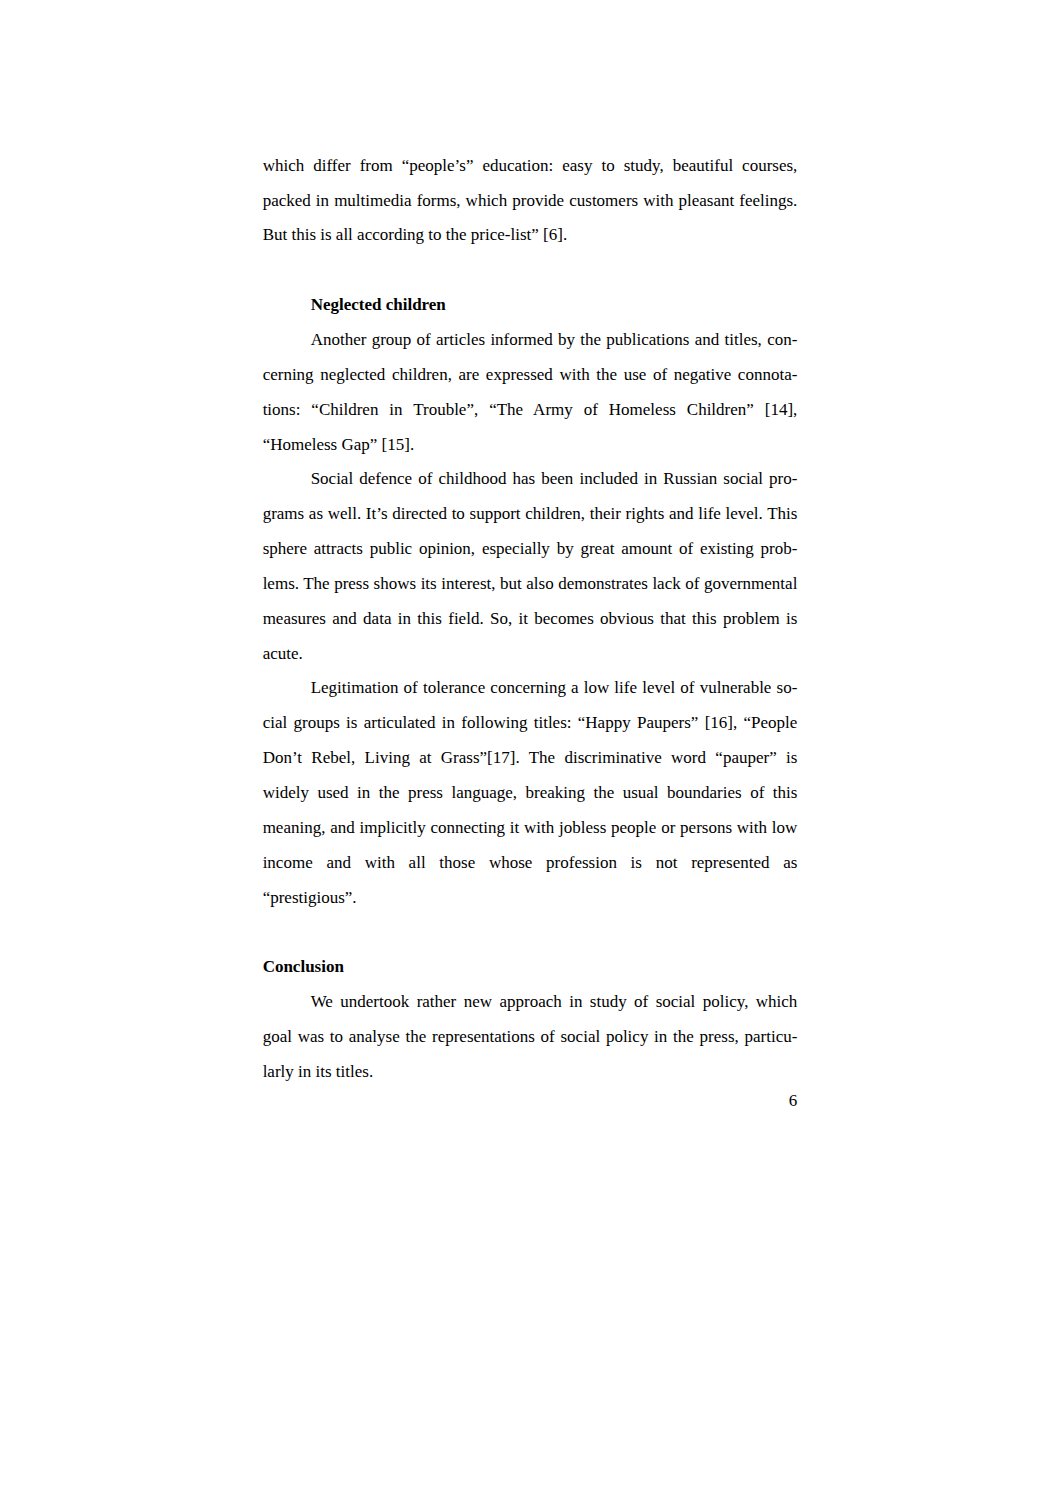which differ from “people’s” education: easy to study, beautiful courses, packed in multimedia forms, which provide customers with pleasant feelings. But this is all according to the price-list” [6].
Neglected children
Another group of articles informed by the publications and titles, concerning neglected children, are expressed with the use of negative connotations: “Children in Trouble”, “The Army of Homeless Children” [14], “Homeless Gap” [15].
Social defence of childhood has been included in Russian social programs as well. It’s directed to support children, their rights and life level. This sphere attracts public opinion, especially by great amount of existing problems. The press shows its interest, but also demonstrates lack of governmental measures and data in this field. So, it becomes obvious that this problem is acute.
Legitimation of tolerance concerning a low life level of vulnerable social groups is articulated in following titles: “Happy Paupers” [16], “People Don’t Rebel, Living at Grass”[17]. The discriminative word “pauper” is widely used in the press language, breaking the usual boundaries of this meaning, and implicitly connecting it with jobless people or persons with low income and with all those whose profession is not represented as “prestigious”.
Conclusion
We undertook rather new approach in study of social policy, which goal was to analyse the representations of social policy in the press, particularly in its titles.
6